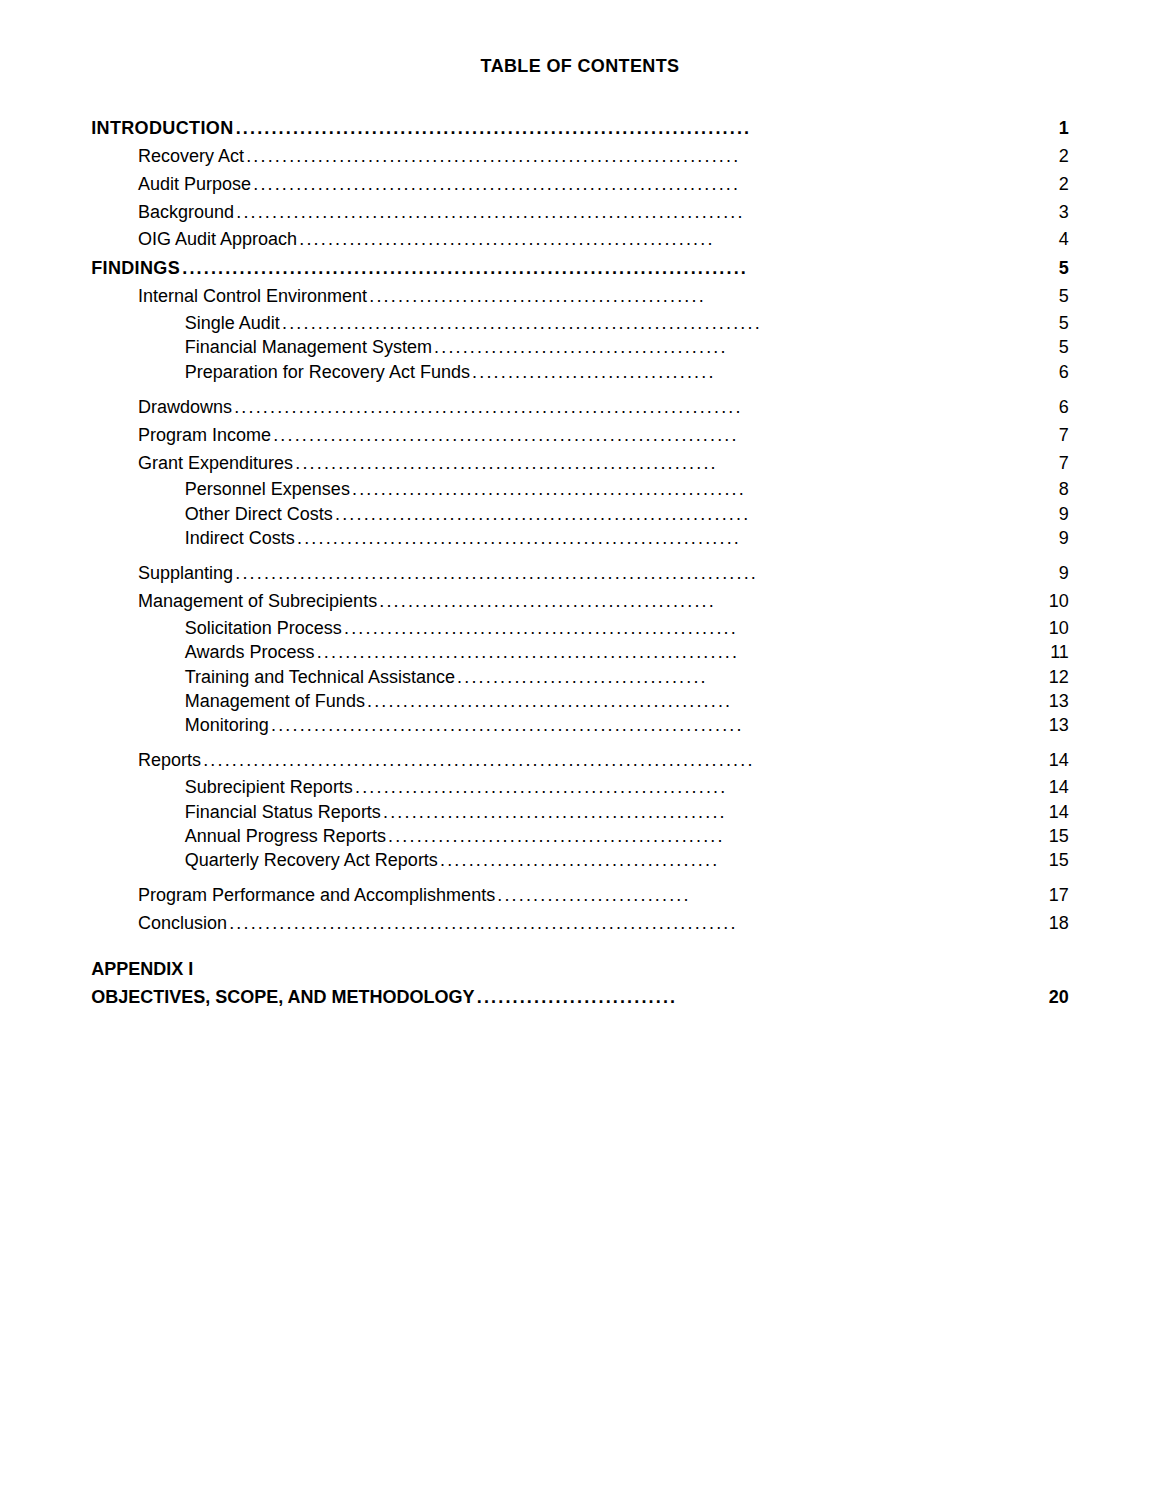TABLE OF CONTENTS
INTRODUCTION ........................................................................ 1
Recovery Act ..................................................................... 2
Audit Purpose .................................................................... 2
Background ....................................................................... 3
OIG Audit Approach .......................................................... 4
FINDINGS ............................................................................... 5
Internal Control Environment ............................................... 5
Single Audit ................................................................... 5
Financial Management System ......................................... 5
Preparation for Recovery Act Funds .................................. 6
Drawdowns ....................................................................... 6
Program Income ................................................................. 7
Grant Expenditures ........................................................... 7
Personnel Expenses ....................................................... 8
Other Direct Costs .......................................................... 9
Indirect Costs .............................................................. 9
Supplanting ......................................................................... 9
Management of Subrecipients ............................................... 10
Solicitation Process ....................................................... 10
Awards Process ........................................................... 11
Training and Technical Assistance ................................... 12
Management of Funds ................................................... 13
Monitoring .................................................................. 13
Reports ............................................................................. 14
Subrecipient Reports .................................................... 14
Financial Status Reports ................................................ 14
Annual Progress Reports ............................................... 15
Quarterly Recovery Act Reports ....................................... 15
Program Performance and Accomplishments ........................... 17
Conclusion ....................................................................... 18
APPENDIX I
OBJECTIVES, SCOPE, AND METHODOLOGY ............................ 20